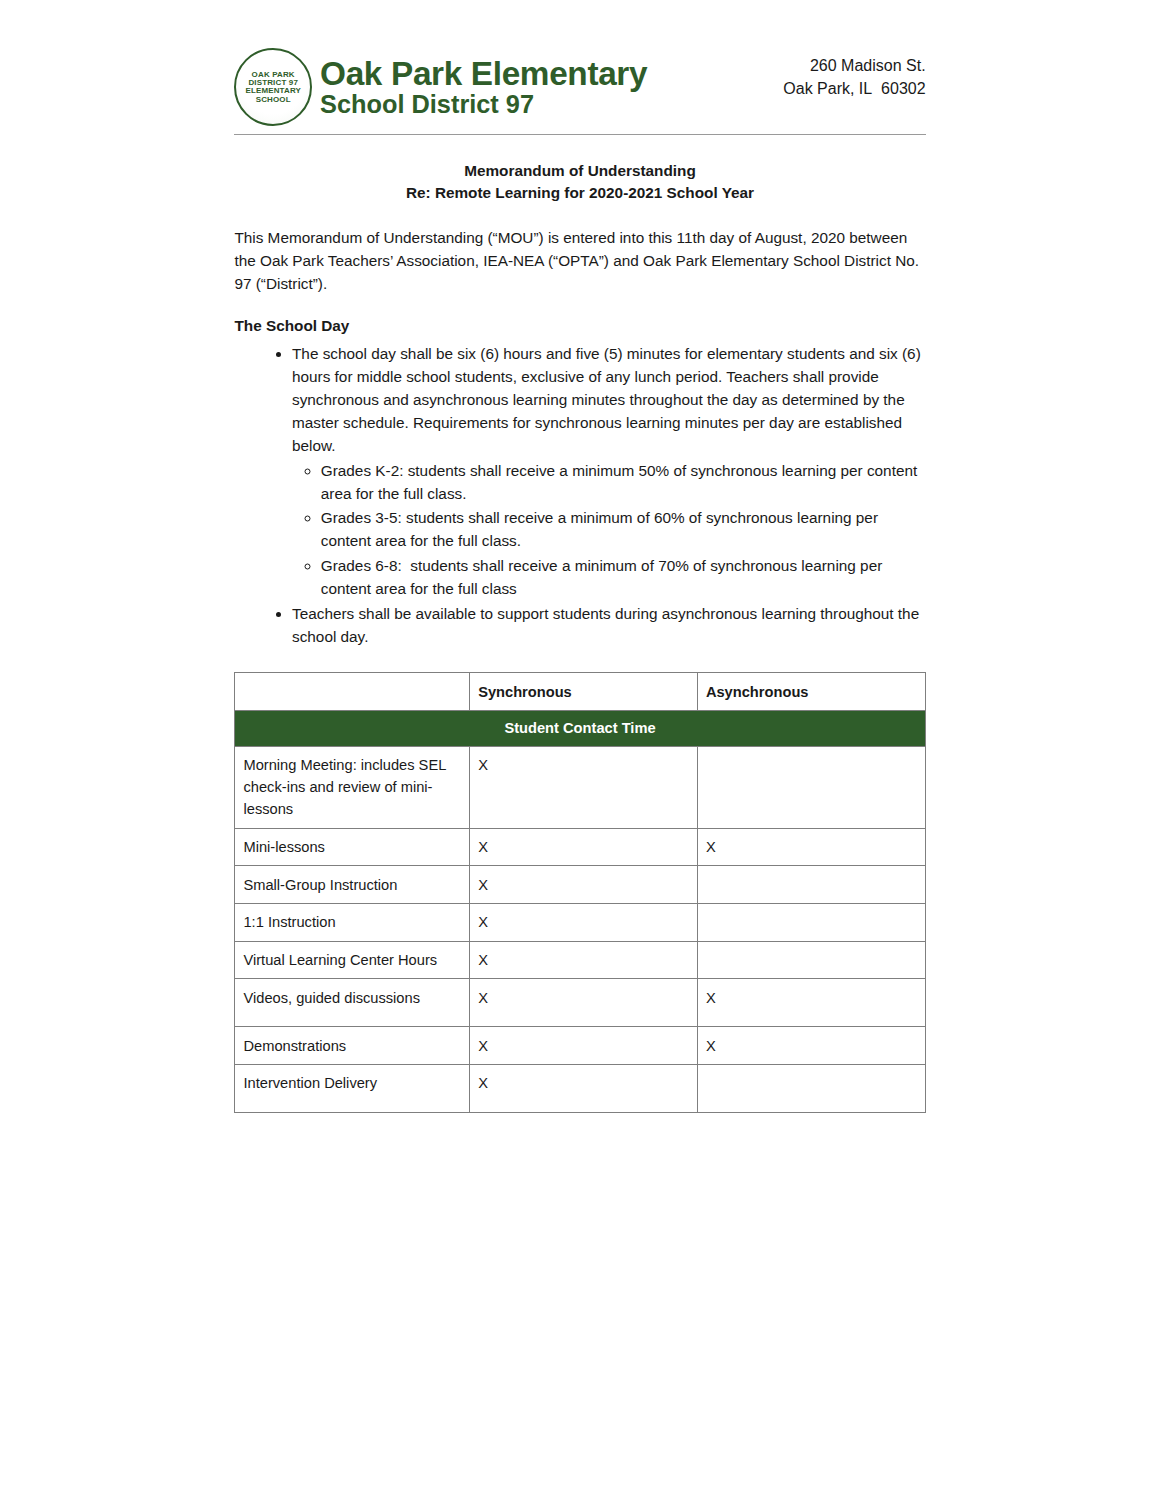OAK PARK
DISTRICT 97
ELEMENTARY
SCHOOL
Oak Park Elementary School District 97
260 Madison St.
Oak Park, IL 60302
Memorandum of Understanding Re: Remote Learning for 2020-2021 School Year
This Memorandum of Understanding (“MOU”) is entered into this 11th day of August, 2020 between the Oak Park Teachers’ Association, IEA-NEA (“OPTA”) and Oak Park Elementary School District No. 97 (“District”).
The School Day
The school day shall be six (6) hours and five (5) minutes for elementary students and six (6) hours for middle school students, exclusive of any lunch period. Teachers shall provide synchronous and asynchronous learning minutes throughout the day as determined by the master schedule. Requirements for synchronous learning minutes per day are established below.
Grades K-2: students shall receive a minimum 50% of synchronous learning per content area for the full class.
Grades 3-5: students shall receive a minimum of 60% of synchronous learning per content area for the full class.
Grades 6-8: students shall receive a minimum of 70% of synchronous learning per content area for the full class
Teachers shall be available to support students during asynchronous learning throughout the school day.
| | Synchronous | Asynchronous |
| --- | --- | --- |
| Student Contact Time |
| Morning Meeting: includes SEL check-ins and review of mini-lessons | X | |
| Mini-lessons | X | X |
| Small-Group Instruction | X | |
| 1:1 Instruction | X | |
| Virtual Learning Center Hours | X | |
| Videos, guided discussions | X | X |
| Demonstrations | X | X |
| Intervention Delivery | X | |